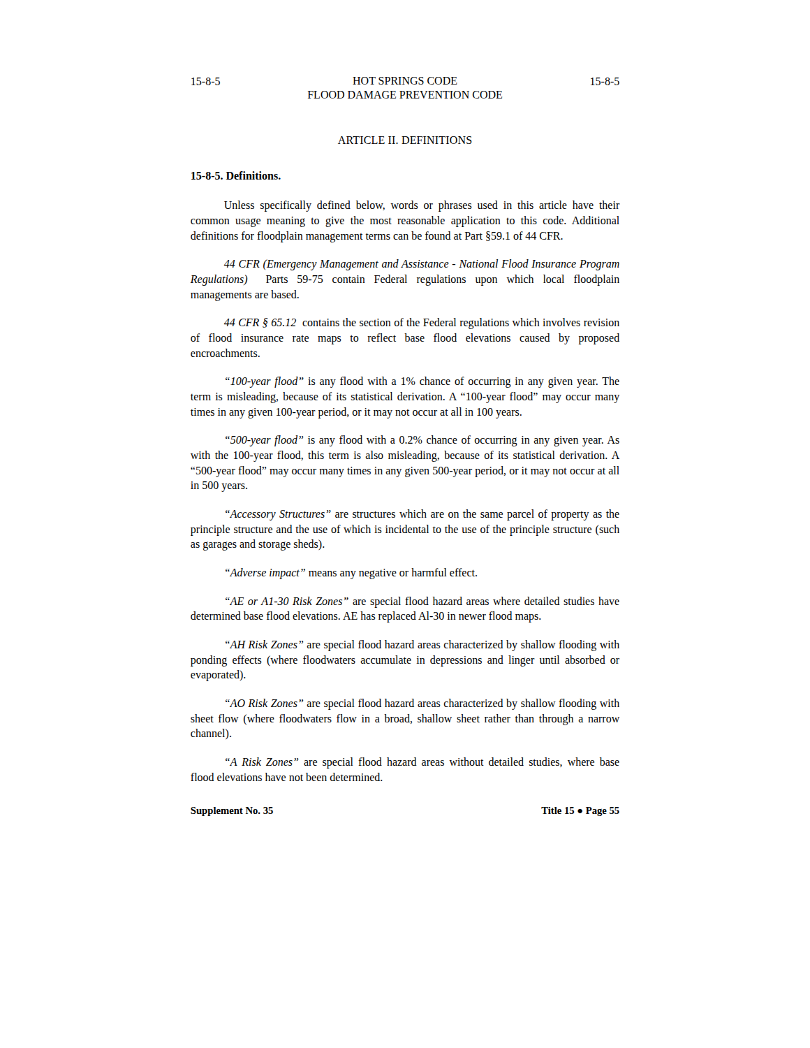15-8-5
HOT SPRINGS CODE FLOOD DAMAGE PREVENTION CODE
15-8-5
ARTICLE II. DEFINITIONS
15-8-5. Definitions.
Unless specifically defined below, words or phrases used in this article have their common usage meaning to give the most reasonable application to this code. Additional definitions for floodplain management terms can be found at Part §59.1 of 44 CFR.
44 CFR (Emergency Management and Assistance - National Flood Insurance Program Regulations) Parts 59-75 contain Federal regulations upon which local floodplain managements are based.
44 CFR § 65.12 contains the section of the Federal regulations which involves revision of flood insurance rate maps to reflect base flood elevations caused by proposed encroachments.
“100-year flood” is any flood with a 1% chance of occurring in any given year. The term is misleading, because of its statistical derivation. A “100-year flood” may occur many times in any given 100-year period, or it may not occur at all in 100 years.
“500-year flood” is any flood with a 0.2% chance of occurring in any given year. As with the 100-year flood, this term is also misleading, because of its statistical derivation. A “500-year flood” may occur many times in any given 500-year period, or it may not occur at all in 500 years.
“Accessory Structures” are structures which are on the same parcel of property as the principle structure and the use of which is incidental to the use of the principle structure (such as garages and storage sheds).
“Adverse impact” means any negative or harmful effect.
“AE or A1-30 Risk Zones” are special flood hazard areas where detailed studies have determined base flood elevations. AE has replaced Al-30 in newer flood maps.
“AH Risk Zones” are special flood hazard areas characterized by shallow flooding with ponding effects (where floodwaters accumulate in depressions and linger until absorbed or evaporated).
“AO Risk Zones” are special flood hazard areas characterized by shallow flooding with sheet flow (where floodwaters flow in a broad, shallow sheet rather than through a narrow channel).
“A Risk Zones” are special flood hazard areas without detailed studies, where base flood elevations have not been determined.
Supplement No. 35
Title 15 ● Page 55